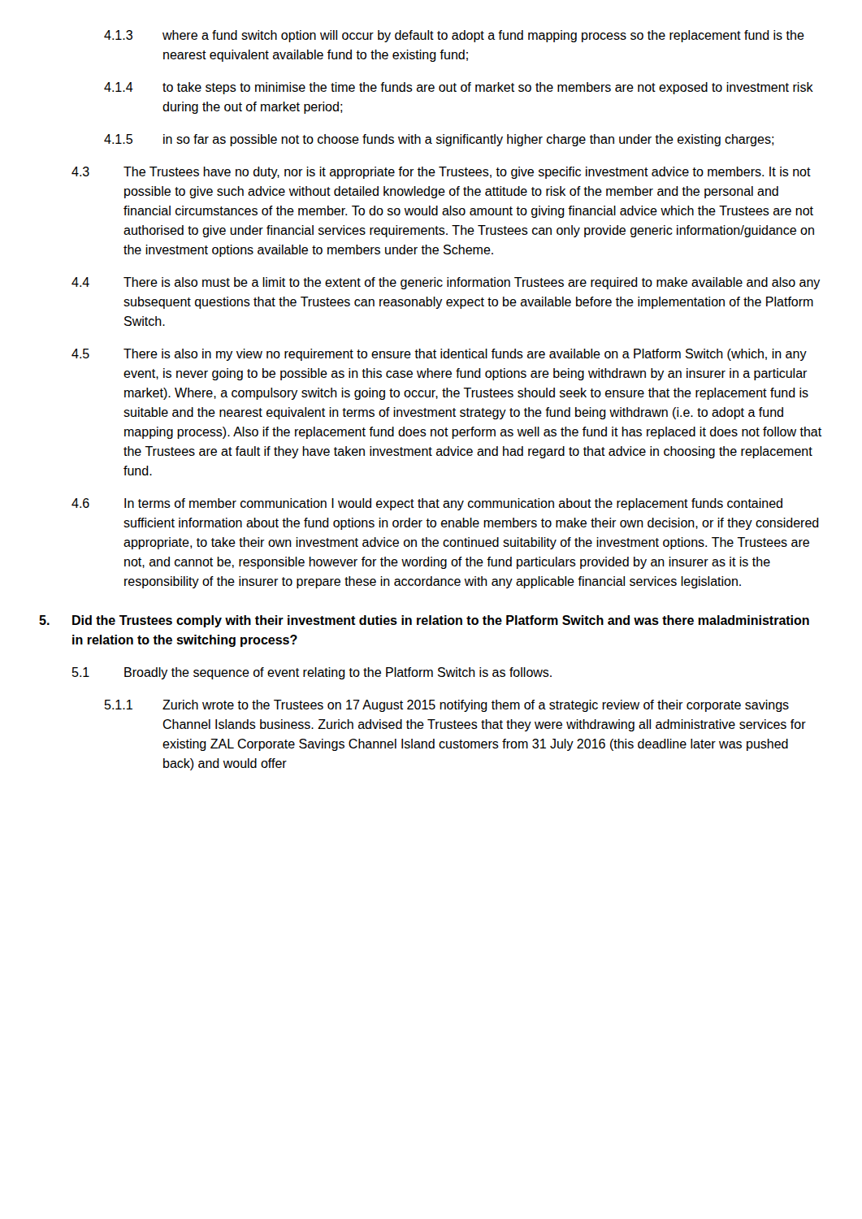4.1.3
where a fund switch option will occur by default to adopt a fund mapping process so the replacement fund is the nearest equivalent available fund to the existing fund;
4.1.4
to take steps to minimise the time the funds are out of market so the members are not exposed to investment risk during the out of market period;
4.1.5
in so far as possible not to choose funds with a significantly higher charge than under the existing charges;
4.3
The Trustees have no duty, nor is it appropriate for the Trustees, to give specific investment advice to members. It is not possible to give such advice without detailed knowledge of the attitude to risk of the member and the personal and financial circumstances of the member. To do so would also amount to giving financial advice which the Trustees are not authorised to give under financial services requirements. The Trustees can only provide generic information/guidance on the investment options available to members under the Scheme.
4.4
There is also must be a limit to the extent of the generic information Trustees are required to make available and also any subsequent questions that the Trustees can reasonably expect to be available before the implementation of the Platform Switch.
4.5
There is also in my view no requirement to ensure that identical funds are available on a Platform Switch (which, in any event, is never going to be possible as in this case where fund options are being withdrawn by an insurer in a particular market). Where, a compulsory switch is going to occur, the Trustees should seek to ensure that the replacement fund is suitable and the nearest equivalent in terms of investment strategy to the fund being withdrawn (i.e. to adopt a fund mapping process). Also if the replacement fund does not perform as well as the fund it has replaced it does not follow that the Trustees are at fault if they have taken investment advice and had regard to that advice in choosing the replacement fund.
4.6
In terms of member communication I would expect that any communication about the replacement funds contained sufficient information about the fund options in order to enable members to make their own decision, or if they considered appropriate, to take their own investment advice on the continued suitability of the investment options. The Trustees are not, and cannot be, responsible however for the wording of the fund particulars provided by an insurer as it is the responsibility of the insurer to prepare these in accordance with any applicable financial services legislation.
5. Did the Trustees comply with their investment duties in relation to the Platform Switch and was there maladministration in relation to the switching process?
5.1
Broadly the sequence of event relating to the Platform Switch is as follows.
5.1.1
Zurich wrote to the Trustees on 17 August 2015 notifying them of a strategic review of their corporate savings Channel Islands business. Zurich advised the Trustees that they were withdrawing all administrative services for existing ZAL Corporate Savings Channel Island customers from 31 July 2016 (this deadline later was pushed back) and would offer